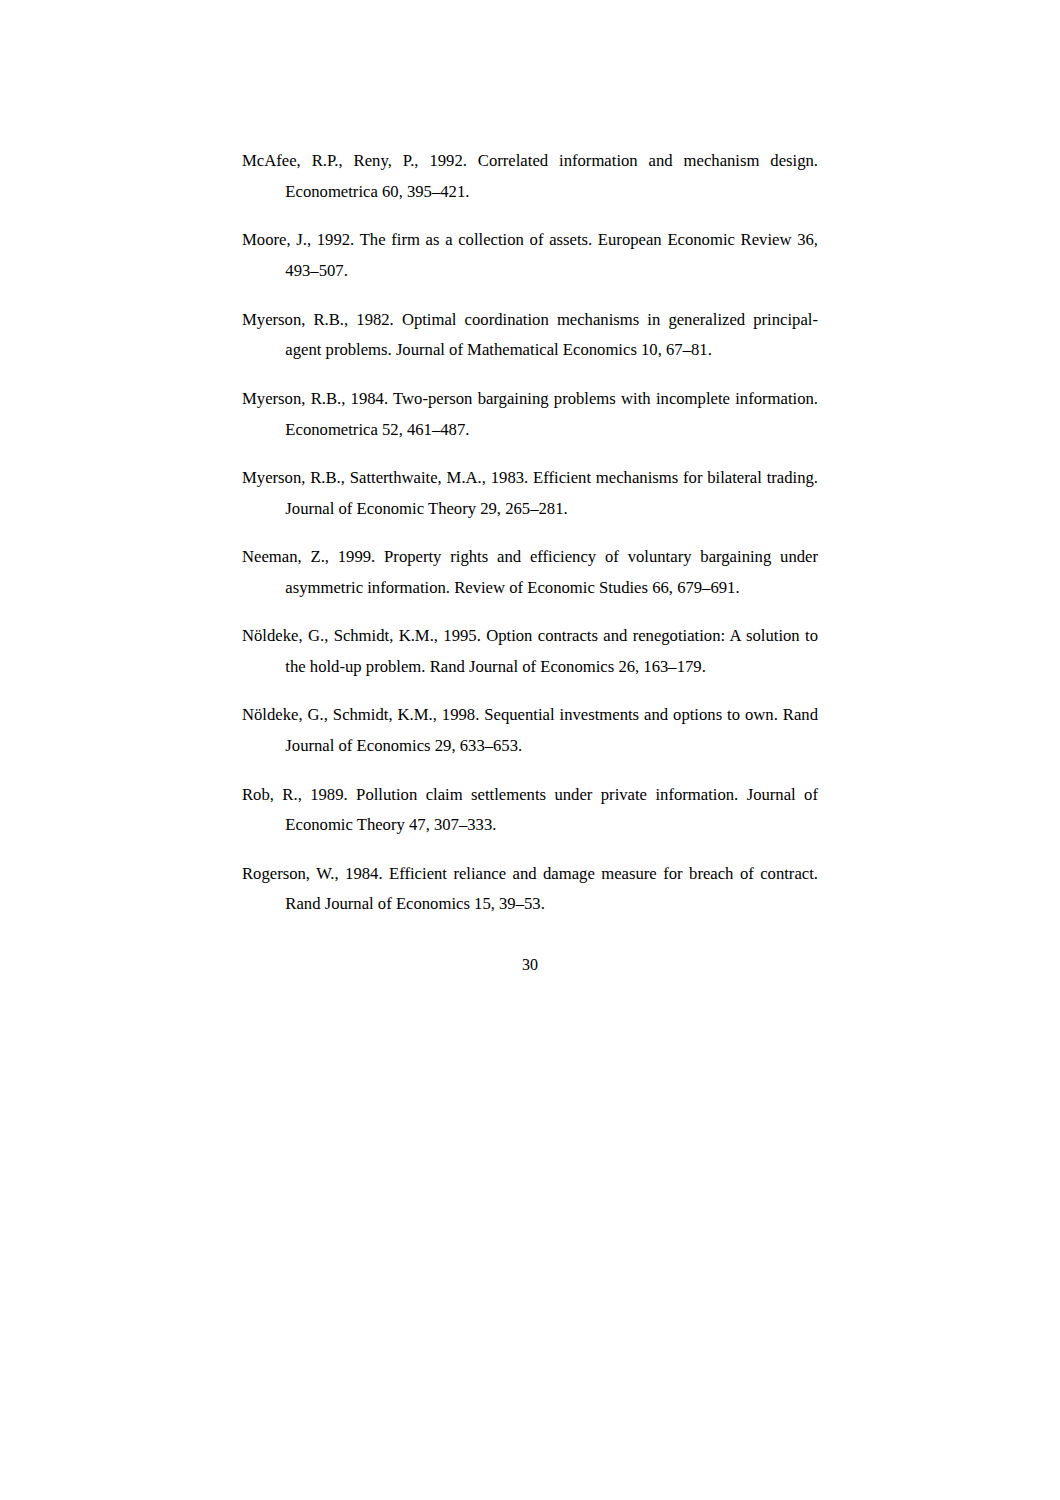McAfee, R.P., Reny, P., 1992. Correlated information and mechanism design. Econometrica 60, 395–421.
Moore, J., 1992. The firm as a collection of assets. European Economic Review 36, 493–507.
Myerson, R.B., 1982. Optimal coordination mechanisms in generalized principal-agent problems. Journal of Mathematical Economics 10, 67–81.
Myerson, R.B., 1984. Two-person bargaining problems with incomplete information. Econometrica 52, 461–487.
Myerson, R.B., Satterthwaite, M.A., 1983. Efficient mechanisms for bilateral trading. Journal of Economic Theory 29, 265–281.
Neeman, Z., 1999. Property rights and efficiency of voluntary bargaining under asymmetric information. Review of Economic Studies 66, 679–691.
Nöldeke, G., Schmidt, K.M., 1995. Option contracts and renegotiation: A solution to the hold-up problem. Rand Journal of Economics 26, 163–179.
Nöldeke, G., Schmidt, K.M., 1998. Sequential investments and options to own. Rand Journal of Economics 29, 633–653.
Rob, R., 1989. Pollution claim settlements under private information. Journal of Economic Theory 47, 307–333.
Rogerson, W., 1984. Efficient reliance and damage measure for breach of contract. Rand Journal of Economics 15, 39–53.
30